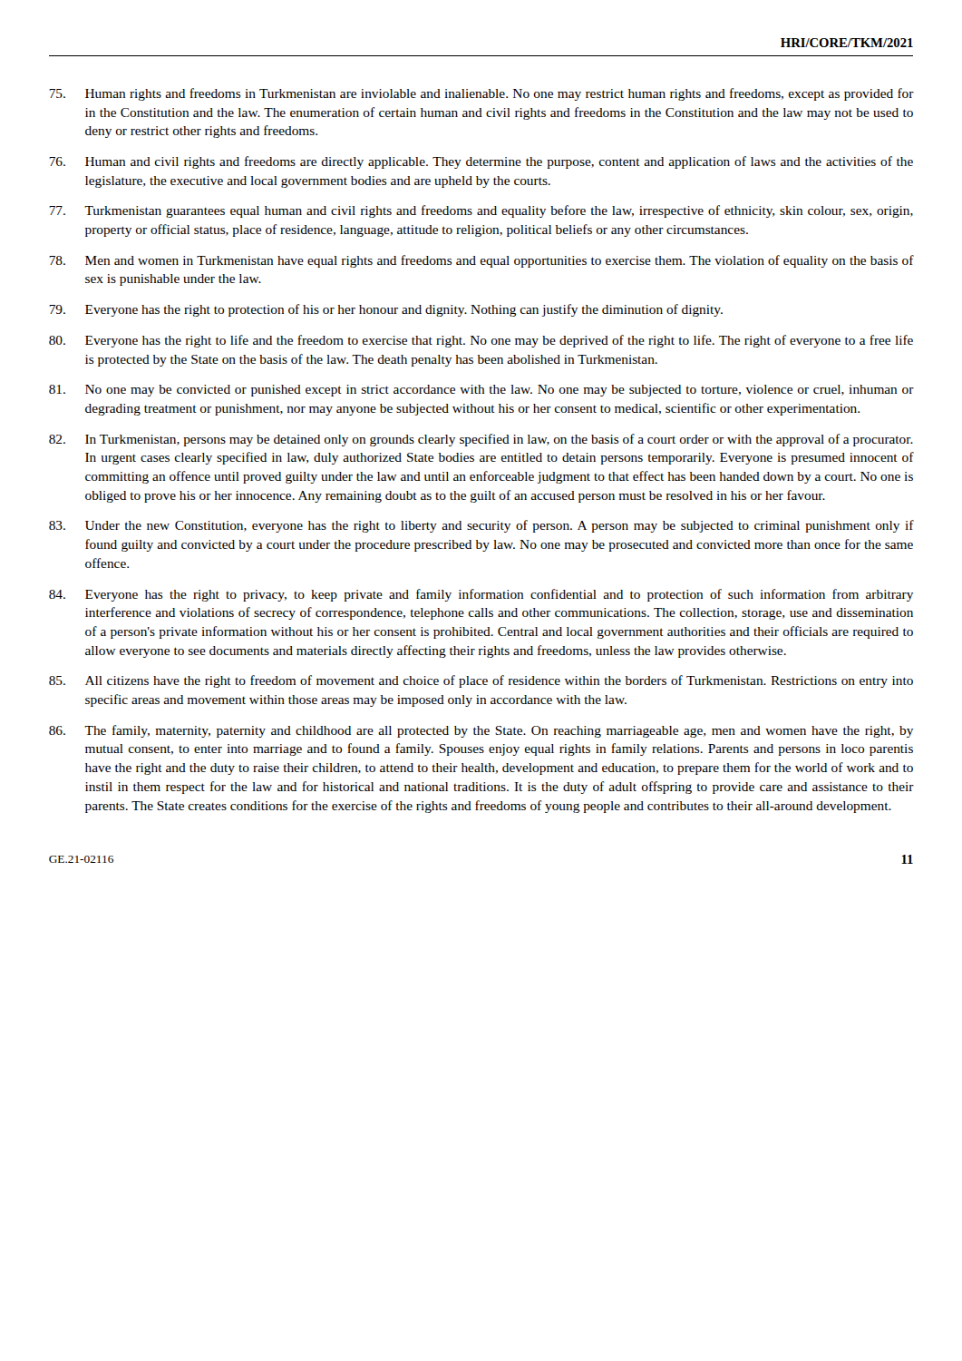HRI/CORE/TKM/2021
75.
Human rights and freedoms in Turkmenistan are inviolable and inalienable. No one may restrict human rights and freedoms, except as provided for in the Constitution and the law. The enumeration of certain human and civil rights and freedoms in the Constitution and the law may not be used to deny or restrict other rights and freedoms.
76.
Human and civil rights and freedoms are directly applicable. They determine the purpose, content and application of laws and the activities of the legislature, the executive and local government bodies and are upheld by the courts.
77.
Turkmenistan guarantees equal human and civil rights and freedoms and equality before the law, irrespective of ethnicity, skin colour, sex, origin, property or official status, place of residence, language, attitude to religion, political beliefs or any other circumstances.
78.
Men and women in Turkmenistan have equal rights and freedoms and equal opportunities to exercise them. The violation of equality on the basis of sex is punishable under the law.
79.
Everyone has the right to protection of his or her honour and dignity. Nothing can justify the diminution of dignity.
80.
Everyone has the right to life and the freedom to exercise that right. No one may be deprived of the right to life. The right of everyone to a free life is protected by the State on the basis of the law. The death penalty has been abolished in Turkmenistan.
81.
No one may be convicted or punished except in strict accordance with the law. No one may be subjected to torture, violence or cruel, inhuman or degrading treatment or punishment, nor may anyone be subjected without his or her consent to medical, scientific or other experimentation.
82.
In Turkmenistan, persons may be detained only on grounds clearly specified in law, on the basis of a court order or with the approval of a procurator. In urgent cases clearly specified in law, duly authorized State bodies are entitled to detain persons temporarily. Everyone is presumed innocent of committing an offence until proved guilty under the law and until an enforceable judgment to that effect has been handed down by a court. No one is obliged to prove his or her innocence. Any remaining doubt as to the guilt of an accused person must be resolved in his or her favour.
83.
Under the new Constitution, everyone has the right to liberty and security of person. A person may be subjected to criminal punishment only if found guilty and convicted by a court under the procedure prescribed by law. No one may be prosecuted and convicted more than once for the same offence.
84.
Everyone has the right to privacy, to keep private and family information confidential and to protection of such information from arbitrary interference and violations of secrecy of correspondence, telephone calls and other communications. The collection, storage, use and dissemination of a person's private information without his or her consent is prohibited. Central and local government authorities and their officials are required to allow everyone to see documents and materials directly affecting their rights and freedoms, unless the law provides otherwise.
85.
All citizens have the right to freedom of movement and choice of place of residence within the borders of Turkmenistan. Restrictions on entry into specific areas and movement within those areas may be imposed only in accordance with the law.
86.
The family, maternity, paternity and childhood are all protected by the State. On reaching marriageable age, men and women have the right, by mutual consent, to enter into marriage and to found a family. Spouses enjoy equal rights in family relations. Parents and persons in loco parentis have the right and the duty to raise their children, to attend to their health, development and education, to prepare them for the world of work and to instil in them respect for the law and for historical and national traditions. It is the duty of adult offspring to provide care and assistance to their parents. The State creates conditions for the exercise of the rights and freedoms of young people and contributes to their all-around development.
GE.21-02116 11